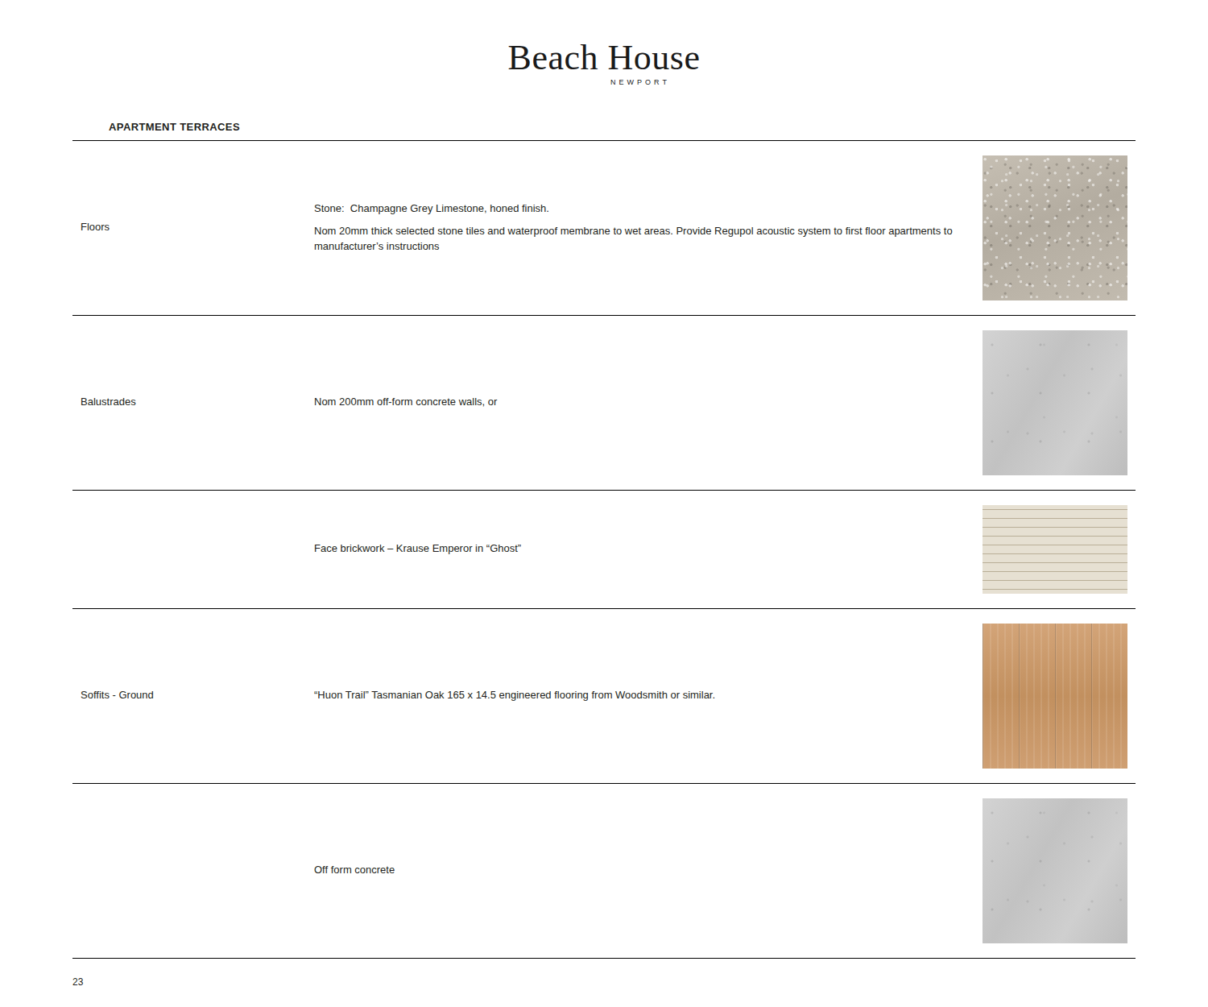Beach House
NEWPORT
Apartment Terraces
| Floors | Stone: Champagne Grey Limestone, honed finish. Nom 20mm thick selected stone tiles and waterproof membrane to wet areas. Provide Regupol acoustic system to first floor apartments to manufacturer’s instructions | |
| Balustrades | Nom 200mm off-form concrete walls, or | |
| | Face brickwork – Krause Emperor in “Ghost” | |
| Soffits - Ground | “Huon Trail” Tasmanian Oak 165 x 14.5 engineered flooring from Woodsmith or similar. | |
| | Off form concrete | |
23